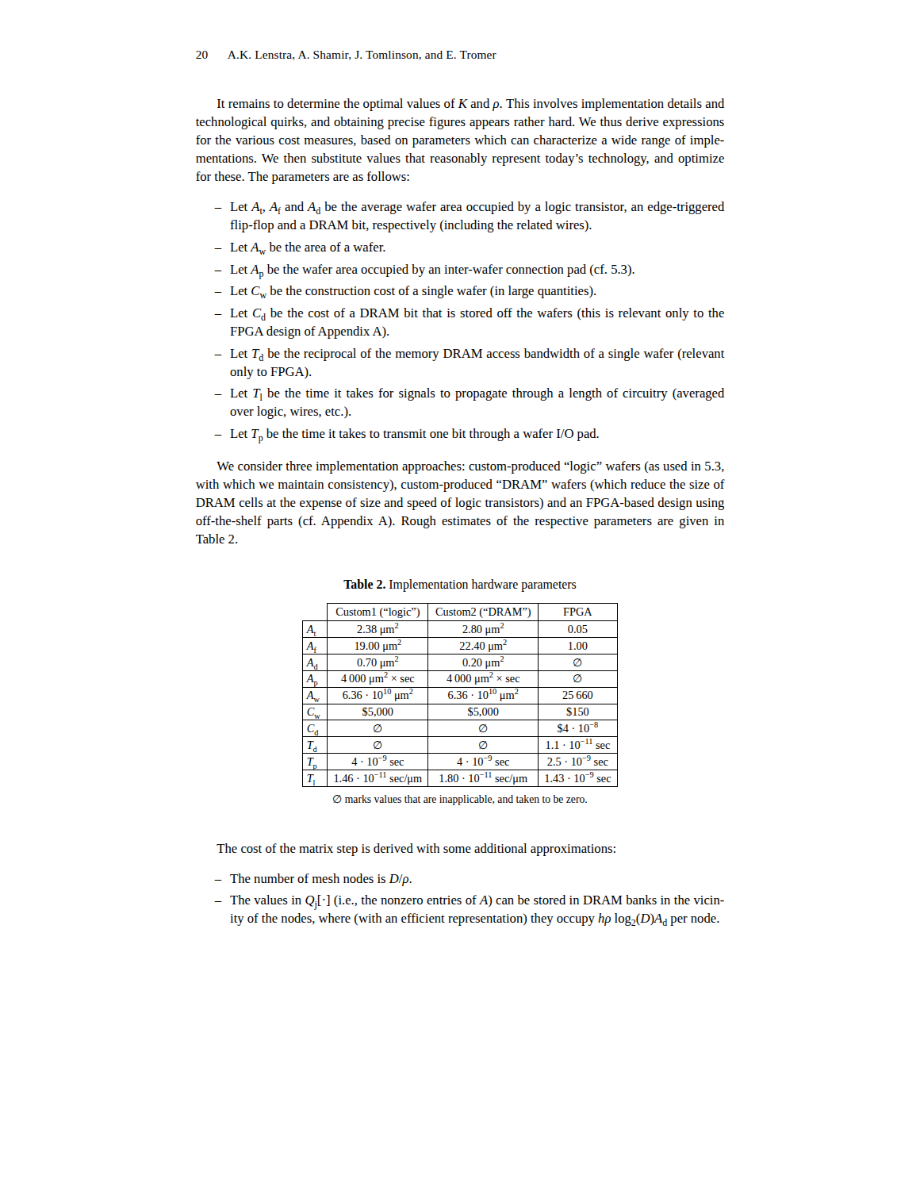20 A.K. Lenstra, A. Shamir, J. Tomlinson, and E. Tromer
It remains to determine the optimal values of K and ρ. This involves implementation details and technological quirks, and obtaining precise figures appears rather hard. We thus derive expressions for the various cost measures, based on parameters which can characterize a wide range of implementations. We then substitute values that reasonably represent today’s technology, and optimize for these. The parameters are as follows:
Let At, Af and Ad be the average wafer area occupied by a logic transistor, an edge-triggered flip-flop and a DRAM bit, respectively (including the related wires).
Let Aw be the area of a wafer.
Let Ap be the wafer area occupied by an inter-wafer connection pad (cf. 5.3).
Let Cw be the construction cost of a single wafer (in large quantities).
Let Cd be the cost of a DRAM bit that is stored off the wafers (this is relevant only to the FPGA design of Appendix A).
Let Td be the reciprocal of the memory DRAM access bandwidth of a single wafer (relevant only to FPGA).
Let Tl be the time it takes for signals to propagate through a length of circuitry (averaged over logic, wires, etc.).
Let Tp be the time it takes to transmit one bit through a wafer I/O pad.
We consider three implementation approaches: custom-produced “logic” wafers (as used in 5.3, with which we maintain consistency), custom-produced “DRAM” wafers (which reduce the size of DRAM cells at the expense of size and speed of logic transistors) and an FPGA-based design using off-the-shelf parts (cf. Appendix A). Rough estimates of the respective parameters are given in Table 2.
Table 2. Implementation hardware parameters
| | Custom1 (“logic”) | Custom2 (“DRAM”) | FPGA |
| --- | --- | --- | --- |
| A t | 2.38 μm 2 | 2.80 μm 2 | 0.05 |
| A f | 19.00 μm 2 | 22.40 μm 2 | 1.00 |
| A d | 0.70 μm 2 | 0.20 μm 2 | ∅ |
| A p | 4 000 μm 2 × sec | 4 000 μm 2 × sec | ∅ |
| A w | 6.36 · 10 10 μm 2 | 6.36 · 10 10 μm 2 | 25 660 |
| C w | $5,000 | $5,000 | $150 |
| C d | ∅ | ∅ | $4 · 10 −8 |
| T d | ∅ | ∅ | 1.1 · 10 −11 sec |
| T p | 4 · 10 −9 sec | 4 · 10 −9 sec | 2.5 · 10 −9 sec |
| T l | 1.46 · 10 −11 sec/ μm | 1.80 · 10 −11 sec/ μm | 1.43 · 10 −9 sec |
∅ marks values that are inapplicable, and taken to be zero.
The cost of the matrix step is derived with some additional approximations:
The number of mesh nodes is D/ρ.
The values in Qj[·] (i.e., the nonzero entries of A) can be stored in DRAM banks in the vicinity of the nodes, where (with an efficient representation) they occupy hρ log2(D)Ad per node.